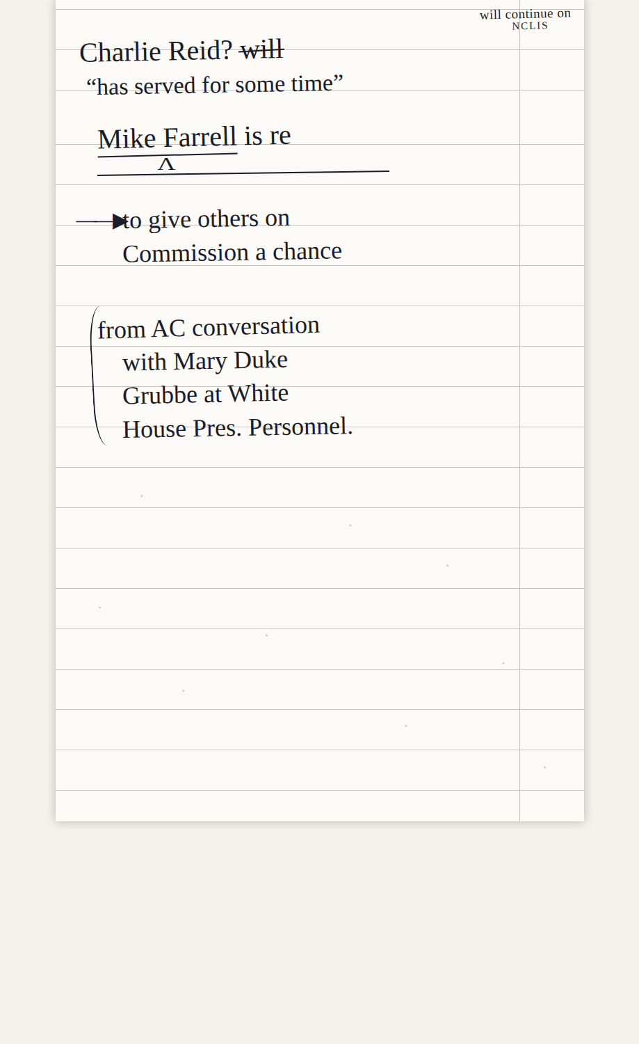will continue onNCLIS
Charlie Reid? will
“has served for some time”
Mike Farrell is re
Λ
——▶
to give others on
Commission a chance
from AC conversation
with Mary Duke
Grubbe at White
House Pres. Personnel.
· · · · · · · · ·